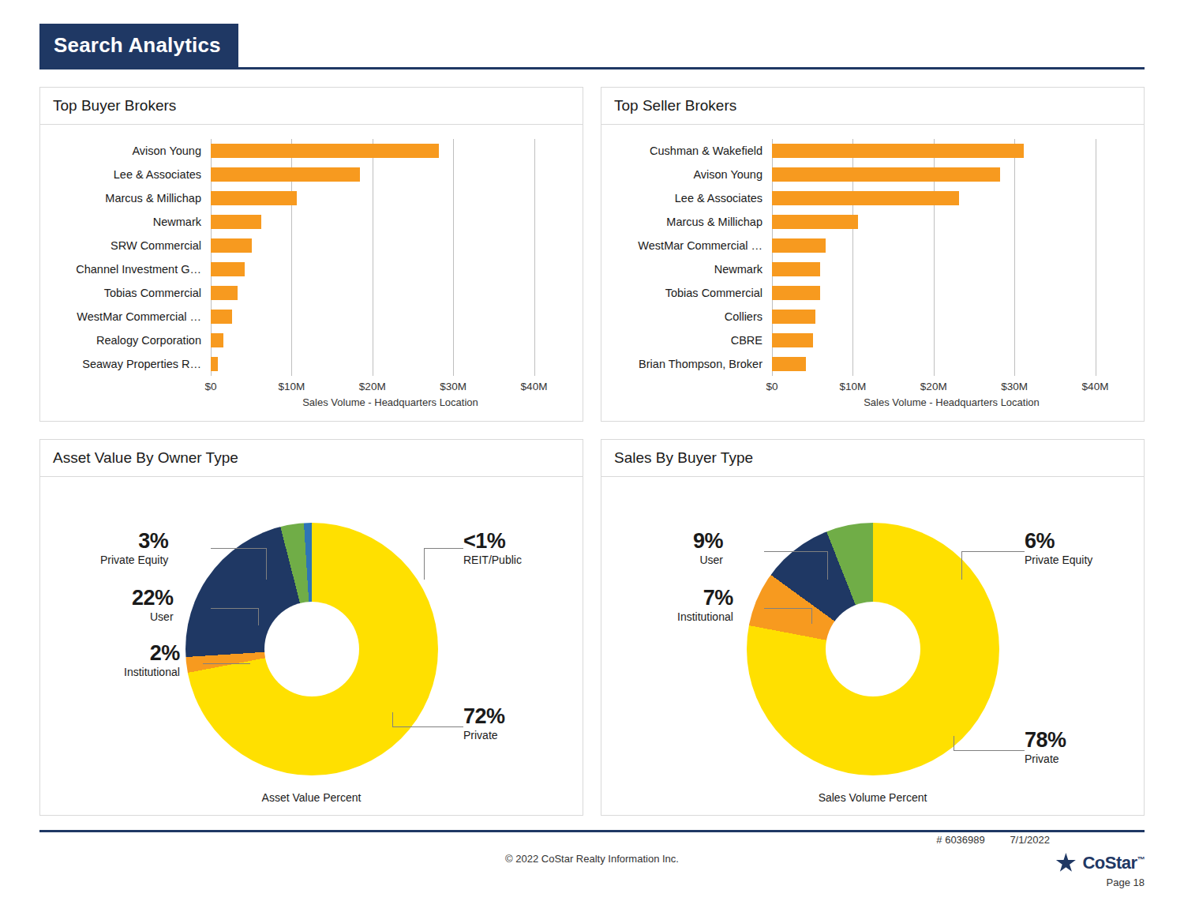Search Analytics
Top Buyer Brokers
Avison Young
Lee & Associates
Marcus & Millichap
Newmark
SRW Commercial
Channel Investment G…
Tobias Commercial
WestMar Commercial …
Realogy Corporation
Seaway Properties R…
$0 $10M $20M $30M $40M
Sales Volume - Headquarters Location
Top Seller Brokers
Cushman & Wakefield
Avison Young
Lee & Associates
Marcus & Millichap
WestMar Commercial …
Newmark
Tobias Commercial
Colliers
CBRE
Brian Thompson, Broker
$0 $10M $20M $30M $40M
Sales Volume - Headquarters Location
Asset Value By Owner Type
3% Private Equity
22% User
2% Institutional
<1% REIT/Public
72% Private
Asset Value Percent
Sales By Buyer Type
9% User
7% Institutional
6% Private Equity
78% Private
Sales Volume Percent
# 6036989 7/1/2022
© 2022 CoStar Realty Information Inc.
CoStar™
Page 18